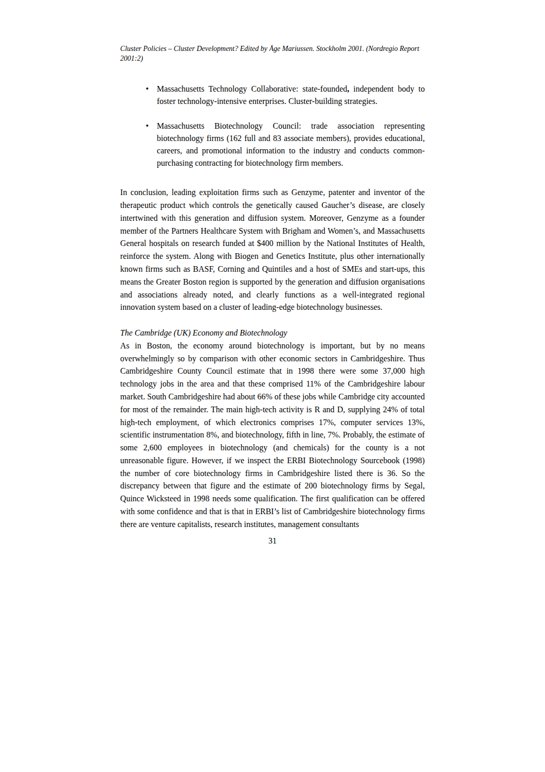Cluster Policies – Cluster Development? Edited by Åge Mariussen. Stockholm 2001. (Nordregio Report 2001:2)
Massachusetts Technology Collaborative: state-founded, independent body to foster technology-intensive enterprises. Cluster-building strategies.
Massachusetts Biotechnology Council: trade association representing biotechnology firms (162 full and 83 associate members), provides educational, careers, and promotional information to the industry and conducts common-purchasing contracting for biotechnology firm members.
In conclusion, leading exploitation firms such as Genzyme, patenter and inventor of the therapeutic product which controls the genetically caused Gaucher’s disease, are closely intertwined with this generation and diffusion system. Moreover, Genzyme as a founder member of the Partners Healthcare System with Brigham and Women’s, and Massachusetts General hospitals on research funded at $400 million by the National Institutes of Health, reinforce the system. Along with Biogen and Genetics Institute, plus other internationally known firms such as BASF, Corning and Quintiles and a host of SMEs and start-ups, this means the Greater Boston region is supported by the generation and diffusion organisations and associations already noted, and clearly functions as a well-integrated regional innovation system based on a cluster of leading-edge biotechnology businesses.
The Cambridge (UK) Economy and Biotechnology
As in Boston, the economy around biotechnology is important, but by no means overwhelmingly so by comparison with other economic sectors in Cambridgeshire. Thus Cambridgeshire County Council estimate that in 1998 there were some 37,000 high technology jobs in the area and that these comprised 11% of the Cambridgeshire labour market. South Cambridgeshire had about 66% of these jobs while Cambridge city accounted for most of the remainder. The main high-tech activity is R and D, supplying 24% of total high-tech employment, of which electronics comprises 17%, computer services 13%, scientific instrumentation 8%, and biotechnology, fifth in line, 7%. Probably, the estimate of some 2,600 employees in biotechnology (and chemicals) for the county is a not unreasonable figure. However, if we inspect the ERBI Biotechnology Sourcebook (1998) the number of core biotechnology firms in Cambridgeshire listed there is 36. So the discrepancy between that figure and the estimate of 200 biotechnology firms by Segal, Quince Wicksteed in 1998 needs some qualification. The first qualification can be offered with some confidence and that is that in ERBI’s list of Cambridgeshire biotechnology firms there are venture capitalists, research institutes, management consultants
31